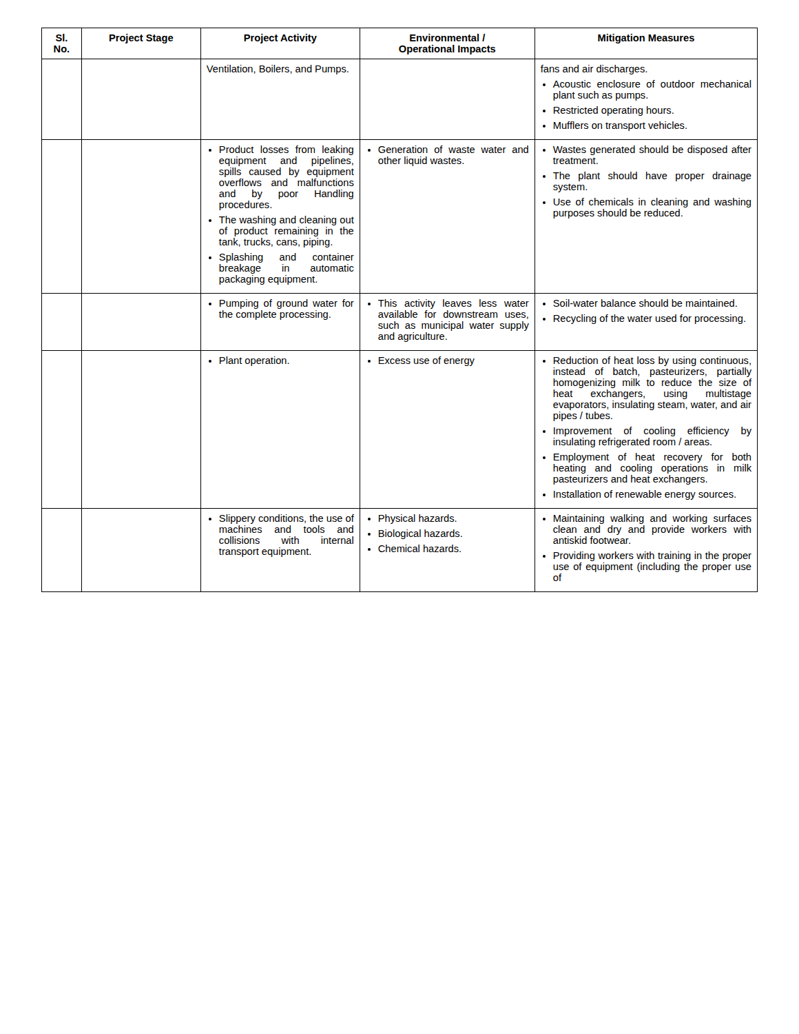| Sl. No. | Project Stage | Project Activity | Environmental / Operational Impacts | Mitigation Measures |
| --- | --- | --- | --- | --- |
| | | Ventilation, Boilers, and Pumps. | | fans and air discharges. Acoustic enclosure of outdoor mechanical plant such as pumps. Restricted operating hours. Mufflers on transport vehicles. |
| | | Product losses from leaking equipment and pipelines, spills caused by equipment overflows and malfunctions and by poor Handling procedures. The washing and cleaning out of product remaining in the tank, trucks, cans, piping. Splashing and container breakage in automatic packaging equipment. | Generation of waste water and other liquid wastes. | Wastes generated should be disposed after treatment. The plant should have proper drainage system. Use of chemicals in cleaning and washing purposes should be reduced. |
| | | Pumping of ground water for the complete processing. | This activity leaves less water available for downstream uses, such as municipal water supply and agriculture. | Soil-water balance should be maintained. Recycling of the water used for processing. |
| | | Plant operation. | Excess use of energy | Reduction of heat loss by using continuous, instead of batch, pasteurizers, partially homogenizing milk to reduce the size of heat exchangers, using multistage evaporators, insulating steam, water, and air pipes / tubes. Improvement of cooling efficiency by insulating refrigerated room / areas. Employment of heat recovery for both heating and cooling operations in milk pasteurizers and heat exchangers. Installation of renewable energy sources. |
| | | Slippery conditions, the use of machines and tools and collisions with internal transport equipment. | Physical hazards. Biological hazards. Chemical hazards. | Maintaining walking and working surfaces clean and dry and provide workers with antiskid footwear. Providing workers with training in the proper use of equipment (including the proper use of |